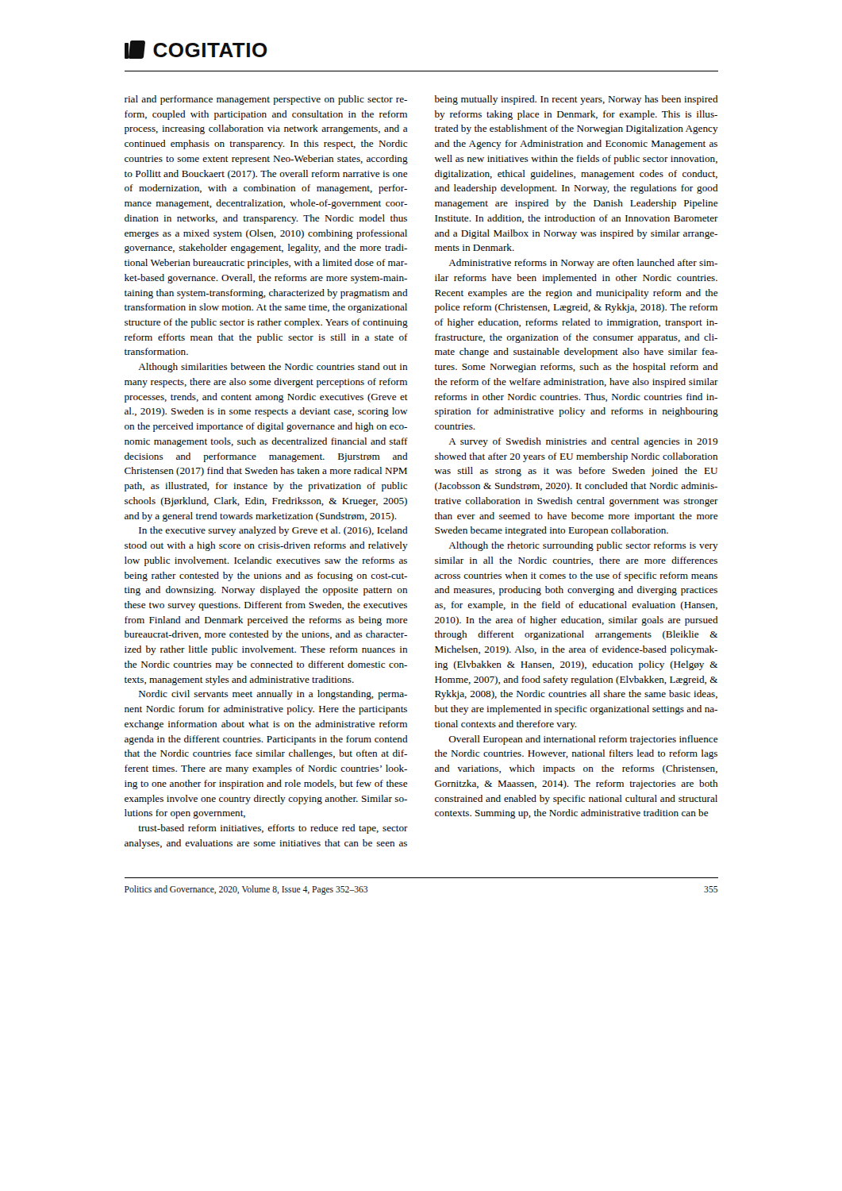COGITATIO
rial and performance management perspective on public sector reform, coupled with participation and consultation in the reform process, increasing collaboration via network arrangements, and a continued emphasis on transparency. In this respect, the Nordic countries to some extent represent Neo-Weberian states, according to Pollitt and Bouckaert (2017). The overall reform narrative is one of modernization, with a combination of management, performance management, decentralization, whole-of-government coordination in networks, and transparency. The Nordic model thus emerges as a mixed system (Olsen, 2010) combining professional governance, stakeholder engagement, legality, and the more traditional Weberian bureaucratic principles, with a limited dose of market-based governance. Overall, the reforms are more system-maintaining than system-transforming, characterized by pragmatism and transformation in slow motion. At the same time, the organizational structure of the public sector is rather complex. Years of continuing reform efforts mean that the public sector is still in a state of transformation.
Although similarities between the Nordic countries stand out in many respects, there are also some divergent perceptions of reform processes, trends, and content among Nordic executives (Greve et al., 2019). Sweden is in some respects a deviant case, scoring low on the perceived importance of digital governance and high on economic management tools, such as decentralized financial and staff decisions and performance management. Bjurstrøm and Christensen (2017) find that Sweden has taken a more radical NPM path, as illustrated, for instance by the privatization of public schools (Bjørklund, Clark, Edin, Fredriksson, & Krueger, 2005) and by a general trend towards marketization (Sundstrøm, 2015).
In the executive survey analyzed by Greve et al. (2016), Iceland stood out with a high score on crisis-driven reforms and relatively low public involvement. Icelandic executives saw the reforms as being rather contested by the unions and as focusing on cost-cutting and downsizing. Norway displayed the opposite pattern on these two survey questions. Different from Sweden, the executives from Finland and Denmark perceived the reforms as being more bureaucrat-driven, more contested by the unions, and as characterized by rather little public involvement. These reform nuances in the Nordic countries may be connected to different domestic contexts, management styles and administrative traditions.
Nordic civil servants meet annually in a longstanding, permanent Nordic forum for administrative policy. Here the participants exchange information about what is on the administrative reform agenda in the different countries. Participants in the forum contend that the Nordic countries face similar challenges, but often at different times. There are many examples of Nordic countries’ looking to one another for inspiration and role models, but few of these examples involve one country directly copying another. Similar solutions for open government,
trust-based reform initiatives, efforts to reduce red tape, sector analyses, and evaluations are some initiatives that can be seen as being mutually inspired. In recent years, Norway has been inspired by reforms taking place in Denmark, for example. This is illustrated by the establishment of the Norwegian Digitalization Agency and the Agency for Administration and Economic Management as well as new initiatives within the fields of public sector innovation, digitalization, ethical guidelines, management codes of conduct, and leadership development. In Norway, the regulations for good management are inspired by the Danish Leadership Pipeline Institute. In addition, the introduction of an Innovation Barometer and a Digital Mailbox in Norway was inspired by similar arrangements in Denmark.
Administrative reforms in Norway are often launched after similar reforms have been implemented in other Nordic countries. Recent examples are the region and municipality reform and the police reform (Christensen, Lægreid, & Rykkja, 2018). The reform of higher education, reforms related to immigration, transport infrastructure, the organization of the consumer apparatus, and climate change and sustainable development also have similar features. Some Norwegian reforms, such as the hospital reform and the reform of the welfare administration, have also inspired similar reforms in other Nordic countries. Thus, Nordic countries find inspiration for administrative policy and reforms in neighbouring countries.
A survey of Swedish ministries and central agencies in 2019 showed that after 20 years of EU membership Nordic collaboration was still as strong as it was before Sweden joined the EU (Jacobsson & Sundstrøm, 2020). It concluded that Nordic administrative collaboration in Swedish central government was stronger than ever and seemed to have become more important the more Sweden became integrated into European collaboration.
Although the rhetoric surrounding public sector reforms is very similar in all the Nordic countries, there are more differences across countries when it comes to the use of specific reform means and measures, producing both converging and diverging practices as, for example, in the field of educational evaluation (Hansen, 2010). In the area of higher education, similar goals are pursued through different organizational arrangements (Bleiklie & Michelsen, 2019). Also, in the area of evidence-based policymaking (Elvbakken & Hansen, 2019), education policy (Helgøy & Homme, 2007), and food safety regulation (Elvbakken, Lægreid, & Rykkja, 2008), the Nordic countries all share the same basic ideas, but they are implemented in specific organizational settings and national contexts and therefore vary.
Overall European and international reform trajectories influence the Nordic countries. However, national filters lead to reform lags and variations, which impacts on the reforms (Christensen, Gornitzka, & Maassen, 2014). The reform trajectories are both constrained and enabled by specific national cultural and structural contexts. Summing up, the Nordic administrative tradition can be
Politics and Governance, 2020, Volume 8, Issue 4, Pages 352–363
355